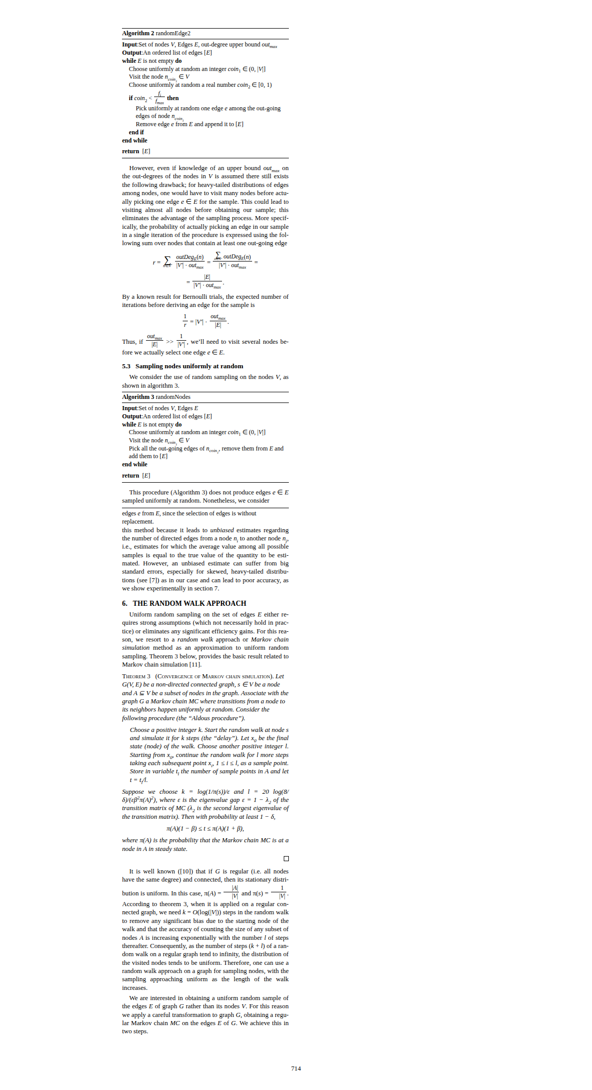Algorithm 2 randomEdge2
Input:Set of nodes V, Edges E, out-degree upper bound outmax
Output:An ordered list of edges [E]
while E is not empty do
Choose uniformly at random an integer coin1 ∈ (0, |V|]
Visit the node ncoin1 ∈ V
Choose uniformly at random a real number coin2 ∈ [0, 1)
if coin2 < fi fmax then
Pick uniformly at random one edge e among the out-going edges of node ncoin1
Remove edge e from E and append it to [E]
end if
end while
return [E]
However, even if knowledge of an upper bound outmax on the out-degrees of the nodes in V is assumed there still exists the following drawback; for heavy-tailed distributions of edges among nodes, one would have to visit many nodes before actually picking one edge e ∈ E for the sample. This could lead to visiting almost all nodes before obtaining our sample; this eliminates the advantage of the sampling process. More specifically, the probability of actually picking an edge in our sample in a single iteration of the procedure is expressed using the following sum over nodes that contain at least one out-going edge
r = ∑n∈V′ outDegE(n) |V′| · outmax = ∑n∈V′ outDegE(n) |V′| · outmax =
= |E| |V′| · outmax .
By a known result for Bernoulli trials, the expected number of iterations before deriving an edge for the sample is
1 r = |V′| · outmax|E|.
Thus, if outmax|E| >> 1|V′|, we’ll need to visit several nodes before we actually select one edge e ∈ E.
5.3 Sampling nodes uniformly at random
We consider the use of random sampling on the nodes V, as shown in algorithm 3.
Algorithm 3 randomNodes
Input:Set of nodes V, Edges E
Output:An ordered list of edges [E]
while E is not empty do
Choose uniformly at random an integer coin1 ∈ (0, |V|]
Visit the node ncoin1 ∈ V
Pick all the out-going edges of ncoin1, remove them from E and add them to [E]
end while
return [E]
This procedure (Algorithm 3) does not produce edges e ∈ E sampled uniformly at random. Nonetheless, we consider
edges e from E, since the selection of edges is without replacement.
this method because it leads to unbiased estimates regarding the number of directed edges from a node ni to another node nj, i.e., estimates for which the average value among all possible samples is equal to the true value of the quantity to be estimated. However, an unbiased estimate can suffer from big standard errors, especially for skewed, heavy-tailed distributions (see [7]) as in our case and can lead to poor accuracy, as we show experimentally in section 7.
6. The random walk approach
Uniform random sampling on the set of edges E either requires strong assumptions (which not necessarily hold in practice) or eliminates any significant efficiency gains. For this reason, we resort to a random walk approach or Markov chain simulation method as an approximation to uniform random sampling. Theorem 3 below, provides the basic result related to Markov chain simulation [11].
Theorem 3 (Convergence of Markov chain simulation). Let G(V, E) be a non-directed connected graph, s ∈ V be a node and A ⊆ V be a subset of nodes in the graph. Associate with the graph G a Markov chain MC where transitions from a node to its neighbors happen uniformly at random. Consider the following procedure (the “Aldous procedure”).
Choose a positive integer k. Start the random walk at node s and simulate it for k steps (the “delay”). Let x0 be the final state (node) of the walk. Choose another positive integer l. Starting from x0, continue the random walk for l more steps taking each subsequent point xi, 1 ≤ i ≤ l, as a sample point. Store in variable tl the number of sample points in A and let t = tl/l.
Suppose we choose k = log(1/π(s))/ε and l = 20 log(8/δ)/(εβ2π(A)2), where ε is the eigenvalue gap ε = 1 − λ2 of the transition matrix of MC (λ2 is the second largest eigenvalue of the transition matrix). Then with probability at least 1 − δ,
π(A)(1 − β) ≤ t ≤ π(A)(1 + β),
where π(A) is the probability that the Markov chain MC is at a node in A in steady state.
It is well known ([10]) that if G is regular (i.e. all nodes have the same degree) and connected, then its stationary distribution is uniform. In this case, π(A) = |A||V| and π(s) = 1|V|. According to theorem 3, when it is applied on a regular connected graph, we need k = O(log(|V|)) steps in the random walk to remove any significant bias due to the starting node of the walk and that the accuracy of counting the size of any subset of nodes A is increasing exponentially with the number l of steps thereafter. Consequently, as the number of steps (k + l) of a random walk on a regular graph tend to infinity, the distribution of the visited nodes tends to be uniform. Therefore, one can use a random walk approach on a graph for sampling nodes, with the sampling approaching uniform as the length of the walk increases.
We are interested in obtaining a uniform random sample of the edges E of graph G rather than its nodes V. For this reason we apply a careful transformation to graph G, obtaining a regular Markov chain MC on the edges E of G. We achieve this in two steps.
714